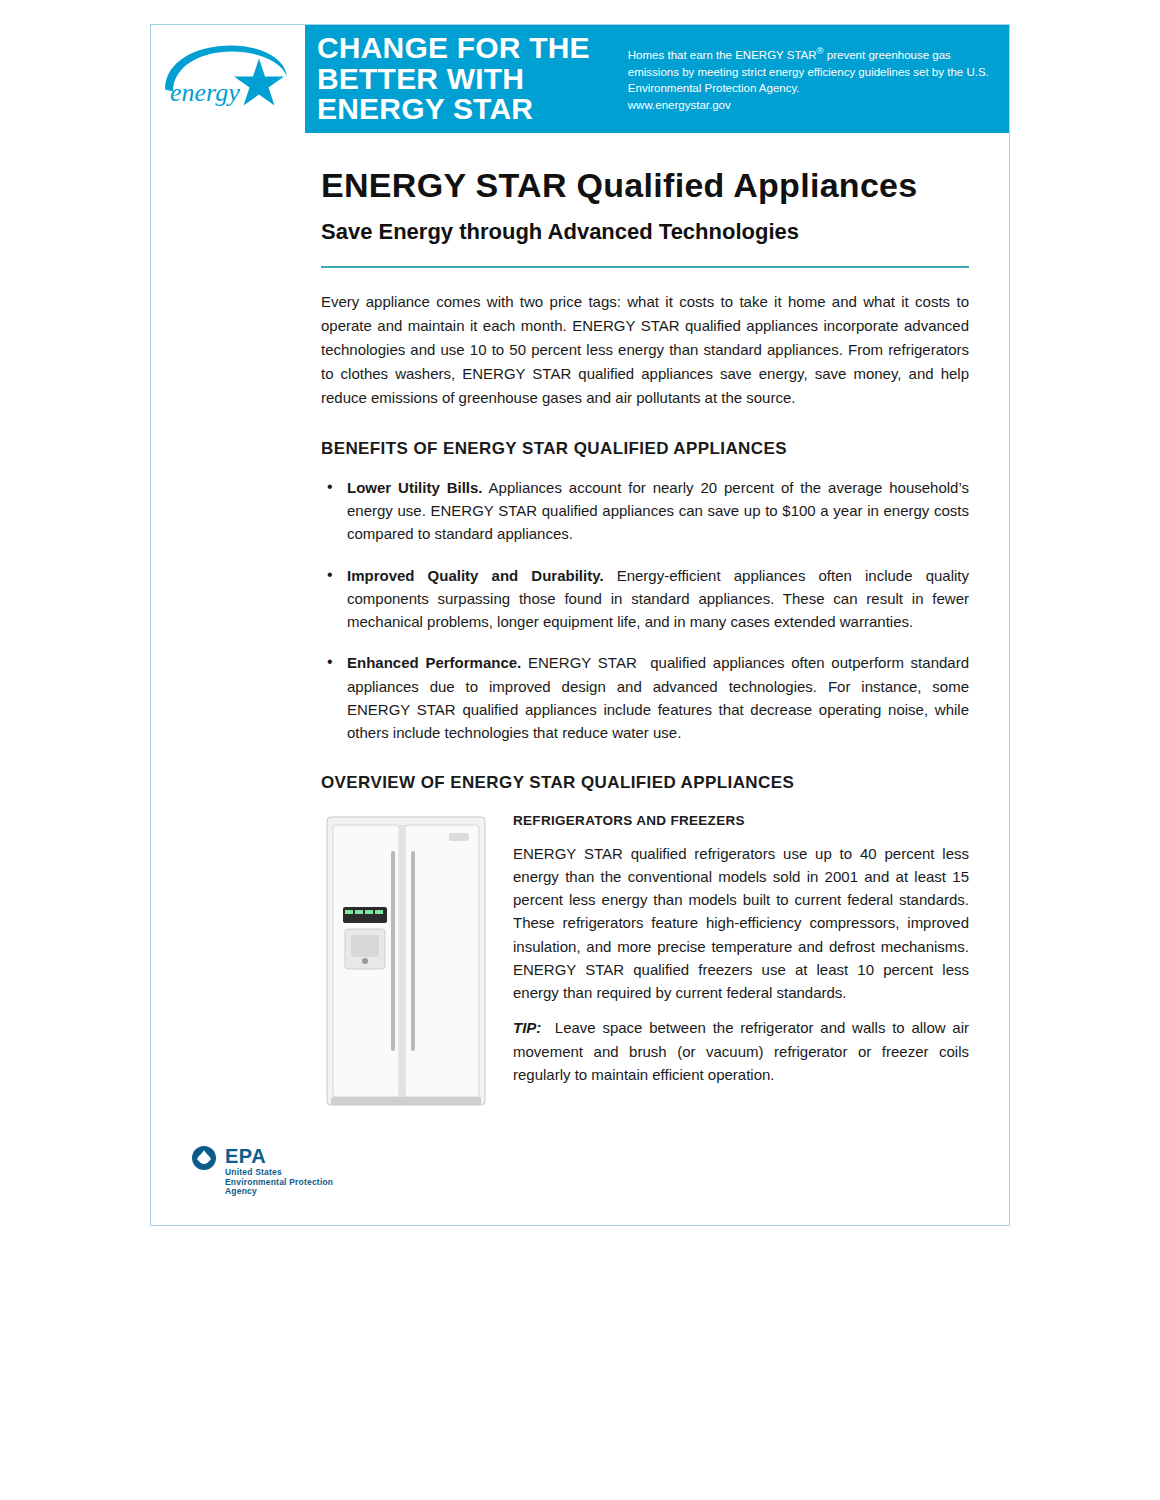ENERGY STAR logo energy
Change for the Better with Energy Star
Homes that earn the ENERGY STAR® prevent greenhouse gas emissions by meeting strict energy efficiency guidelines set by the U.S. Environmental Protection Agency.
www.energystar.gov
ENERGY STAR Qualified Appliances
Save Energy through Advanced Technologies
Every appliance comes with two price tags: what it costs to take it home and what it costs to operate and maintain it each month. ENERGY STAR qualified appliances incorporate advanced technologies and use 10 to 50 percent less energy than standard appliances. From refrigerators to clothes washers, ENERGY STAR qualified appliances save energy, save money, and help reduce emissions of greenhouse gases and air pollutants at the source.
Benefits of ENERGY STAR Qualified Appliances
Lower Utility Bills. Appliances account for nearly 20 percent of the average household’s energy use. ENERGY STAR qualified appliances can save up to $100 a year in energy costs compared to standard appliances.
Improved Quality and Durability. Energy-efficient appliances often include quality components surpassing those found in standard appliances. These can result in fewer mechanical problems, longer equipment life, and in many cases extended warranties.
Enhanced Performance. ENERGY STAR qualified appliances often outperform standard appliances due to improved design and advanced technologies. For instance, some ENERGY STAR qualified appliances include features that decrease operating noise, while others include technologies that reduce water use.
Overview of ENERGY STAR Qualified Appliances
White side-by-side refrigerator with ice and water dispenser
Refrigerators and Freezers
ENERGY STAR qualified refrigerators use up to 40 percent less energy than the conventional models sold in 2001 and at least 15 percent less energy than models built to current federal standards. These refrigerators feature high-efficiency compressors, improved insulation, and more precise temperature and defrost mechanisms. ENERGY STAR qualified freezers use at least 10 percent less energy than required by current federal standards.
TIP: Leave space between the refrigerator and walls to allow air movement and brush (or vacuum) refrigerator or freezer coils regularly to maintain efficient operation.
EPA seal
EPA
United States
Environmental Protection
Agency